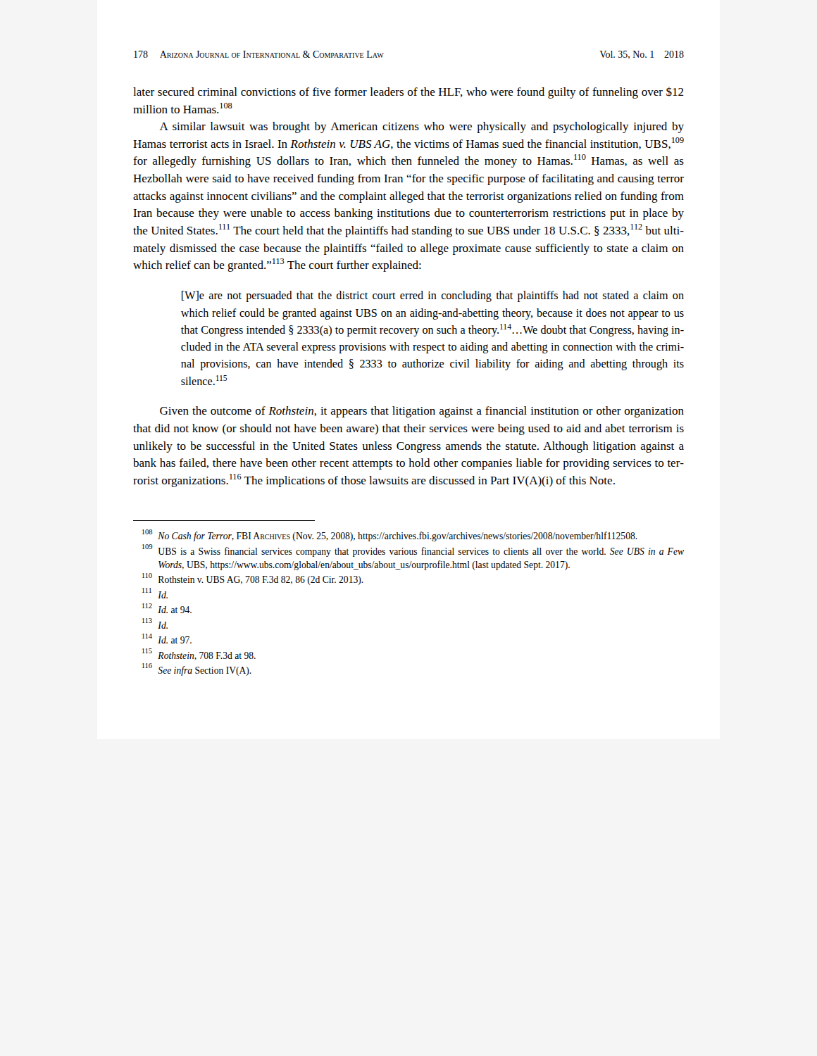178 Arizona Journal of International & Comparative Law Vol. 35, No. 1 2018
later secured criminal convictions of five former leaders of the HLF, who were found guilty of funneling over $12 million to Hamas.108
A similar lawsuit was brought by American citizens who were physically and psychologically injured by Hamas terrorist acts in Israel. In Rothstein v. UBS AG, the victims of Hamas sued the financial institution, UBS,109 for allegedly furnishing US dollars to Iran, which then funneled the money to Hamas.110 Hamas, as well as Hezbollah were said to have received funding from Iran “for the specific purpose of facilitating and causing terror attacks against innocent civilians” and the complaint alleged that the terrorist organizations relied on funding from Iran because they were unable to access banking institutions due to counterterrorism restrictions put in place by the United States.111 The court held that the plaintiffs had standing to sue UBS under 18 U.S.C. § 2333,112 but ultimately dismissed the case because the plaintiffs “failed to allege proximate cause sufficiently to state a claim on which relief can be granted.”113 The court further explained:
[W]e are not persuaded that the district court erred in concluding that plaintiffs had not stated a claim on which relief could be granted against UBS on an aiding-and-abetting theory, because it does not appear to us that Congress intended § 2333(a) to permit recovery on such a theory.114…We doubt that Congress, having included in the ATA several express provisions with respect to aiding and abetting in connection with the criminal provisions, can have intended § 2333 to authorize civil liability for aiding and abetting through its silence.115
Given the outcome of Rothstein, it appears that litigation against a financial institution or other organization that did not know (or should not have been aware) that their services were being used to aid and abet terrorism is unlikely to be successful in the United States unless Congress amends the statute. Although litigation against a bank has failed, there have been other recent attempts to hold other companies liable for providing services to terrorist organizations.116 The implications of those lawsuits are discussed in Part IV(A)(i) of this Note.
No Cash for Terror, FBI Archives (Nov. 25, 2008), https://archives.fbi.gov/archives/news/stories/2008/november/hlf112508.
UBS is a Swiss financial services company that provides various financial services to clients all over the world. See UBS in a Few Words, UBS, https://www.ubs.com/global/en/about_ubs/about_us/ourprofile.html (last updated Sept. 2017).
Rothstein v. UBS AG, 708 F.3d 82, 86 (2d Cir. 2013).
Id.
Id. at 94.
Id.
Id. at 97.
Rothstein, 708 F.3d at 98.
See infra Section IV(A).